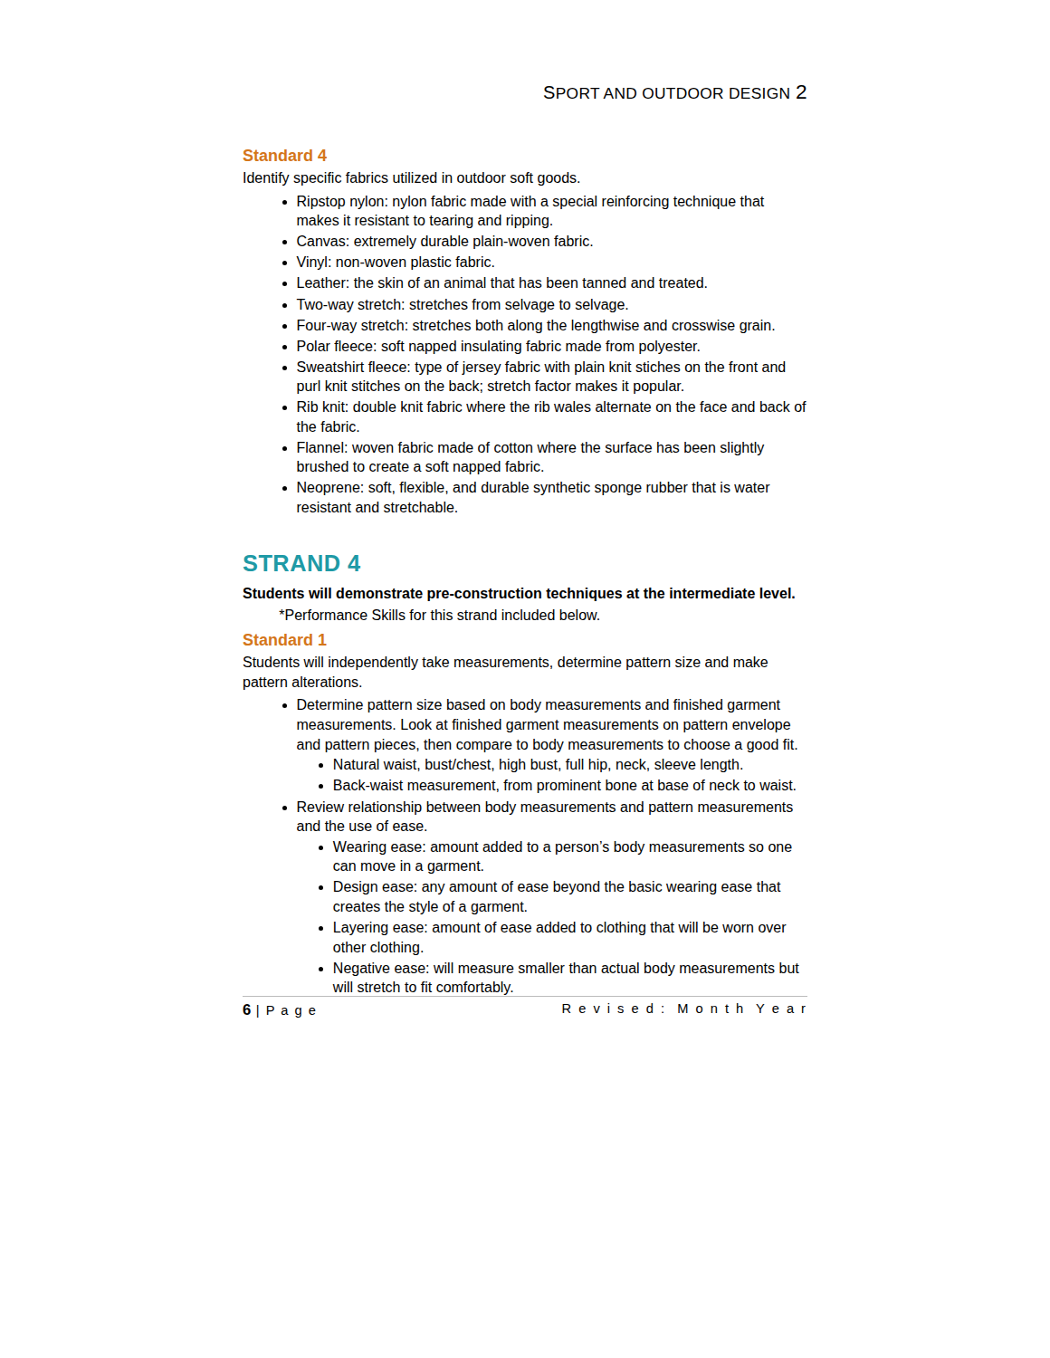SPORT AND OUTDOOR DESIGN 2
Standard 4
Identify specific fabrics utilized in outdoor soft goods.
Ripstop nylon: nylon fabric made with a special reinforcing technique that makes it resistant to tearing and ripping.
Canvas: extremely durable plain-woven fabric.
Vinyl: non-woven plastic fabric.
Leather: the skin of an animal that has been tanned and treated.
Two-way stretch: stretches from selvage to selvage.
Four-way stretch: stretches both along the lengthwise and crosswise grain.
Polar fleece: soft napped insulating fabric made from polyester.
Sweatshirt fleece: type of jersey fabric with plain knit stiches on the front and purl knit stitches on the back; stretch factor makes it popular.
Rib knit: double knit fabric where the rib wales alternate on the face and back of the fabric.
Flannel: woven fabric made of cotton where the surface has been slightly brushed to create a soft napped fabric.
Neoprene: soft, flexible, and durable synthetic sponge rubber that is water resistant and stretchable.
STRAND 4
Students will demonstrate pre-construction techniques at the intermediate level.
*Performance Skills for this strand included below.
Standard 1
Students will independently take measurements, determine pattern size and make pattern alterations.
Determine pattern size based on body measurements and finished garment measurements. Look at finished garment measurements on pattern envelope and pattern pieces, then compare to body measurements to choose a good fit.
Natural waist, bust/chest, high bust, full hip, neck, sleeve length.
Back-waist measurement, from prominent bone at base of neck to waist.
Review relationship between body measurements and pattern measurements and the use of ease.
Wearing ease: amount added to a person’s body measurements so one can move in a garment.
Design ease: any amount of ease beyond the basic wearing ease that creates the style of a garment.
Layering ease: amount of ease added to clothing that will be worn over other clothing.
Negative ease: will measure smaller than actual body measurements but will stretch to fit comfortably.
6 | P a g e
R e v i s e d : M o n t h Y e a r